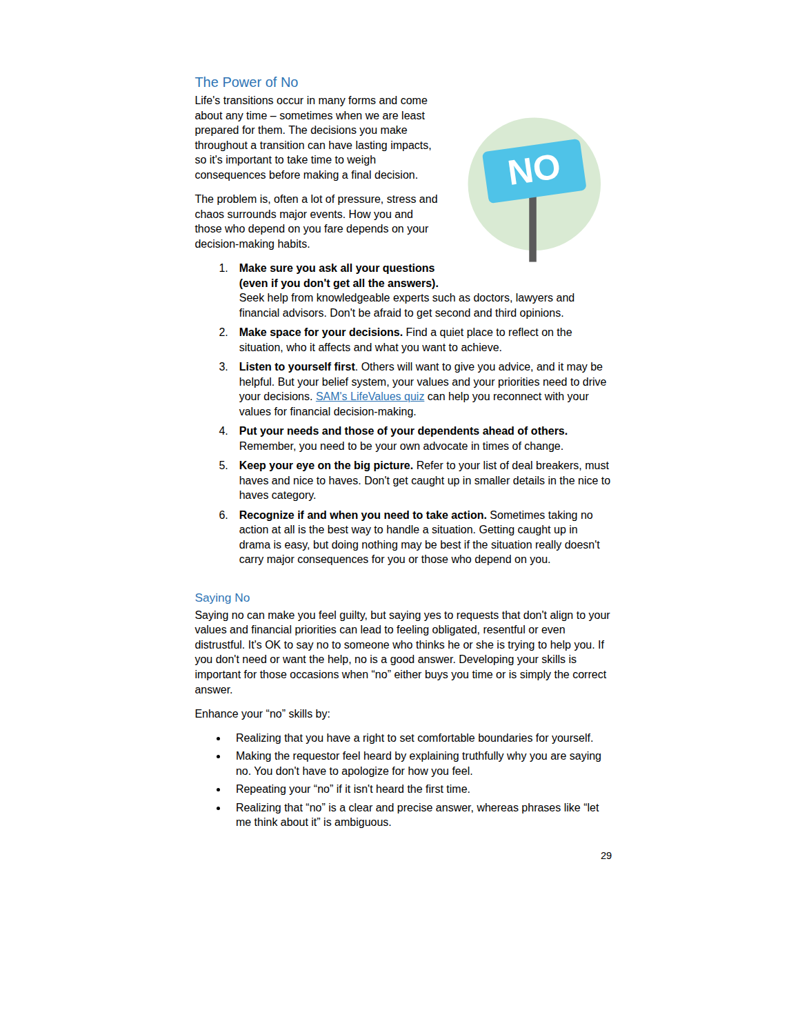The Power of No
NO
Life's transitions occur in many forms and come about any time – sometimes when we are least prepared for them. The decisions you make throughout a transition can have lasting impacts, so it's important to take time to weigh consequences before making a final decision.
The problem is, often a lot of pressure, stress and chaos surrounds major events. How you and those who depend on you fare depends on your decision-making habits.
Make sure you ask all your questions (even if you don't get all the answers). Seek help from knowledgeable experts such as doctors, lawyers and financial advisors. Don't be afraid to get second and third opinions.
Make space for your decisions. Find a quiet place to reflect on the situation, who it affects and what you want to achieve.
Listen to yourself first. Others will want to give you advice, and it may be helpful. But your belief system, your values and your priorities need to drive your decisions. SAM's LifeValues quiz can help you reconnect with your values for financial decision-making.
Put your needs and those of your dependents ahead of others. Remember, you need to be your own advocate in times of change.
Keep your eye on the big picture. Refer to your list of deal breakers, must haves and nice to haves. Don't get caught up in smaller details in the nice to haves category.
Recognize if and when you need to take action. Sometimes taking no action at all is the best way to handle a situation. Getting caught up in drama is easy, but doing nothing may be best if the situation really doesn't carry major consequences for you or those who depend on you.
Saying No
Saying no can make you feel guilty, but saying yes to requests that don't align to your values and financial priorities can lead to feeling obligated, resentful or even distrustful. It's OK to say no to someone who thinks he or she is trying to help you. If you don't need or want the help, no is a good answer. Developing your skills is important for those occasions when “no” either buys you time or is simply the correct answer.
Enhance your “no” skills by:
Realizing that you have a right to set comfortable boundaries for yourself.
Making the requestor feel heard by explaining truthfully why you are saying no. You don't have to apologize for how you feel.
Repeating your “no” if it isn't heard the first time.
Realizing that “no” is a clear and precise answer, whereas phrases like “let me think about it” is ambiguous.
29